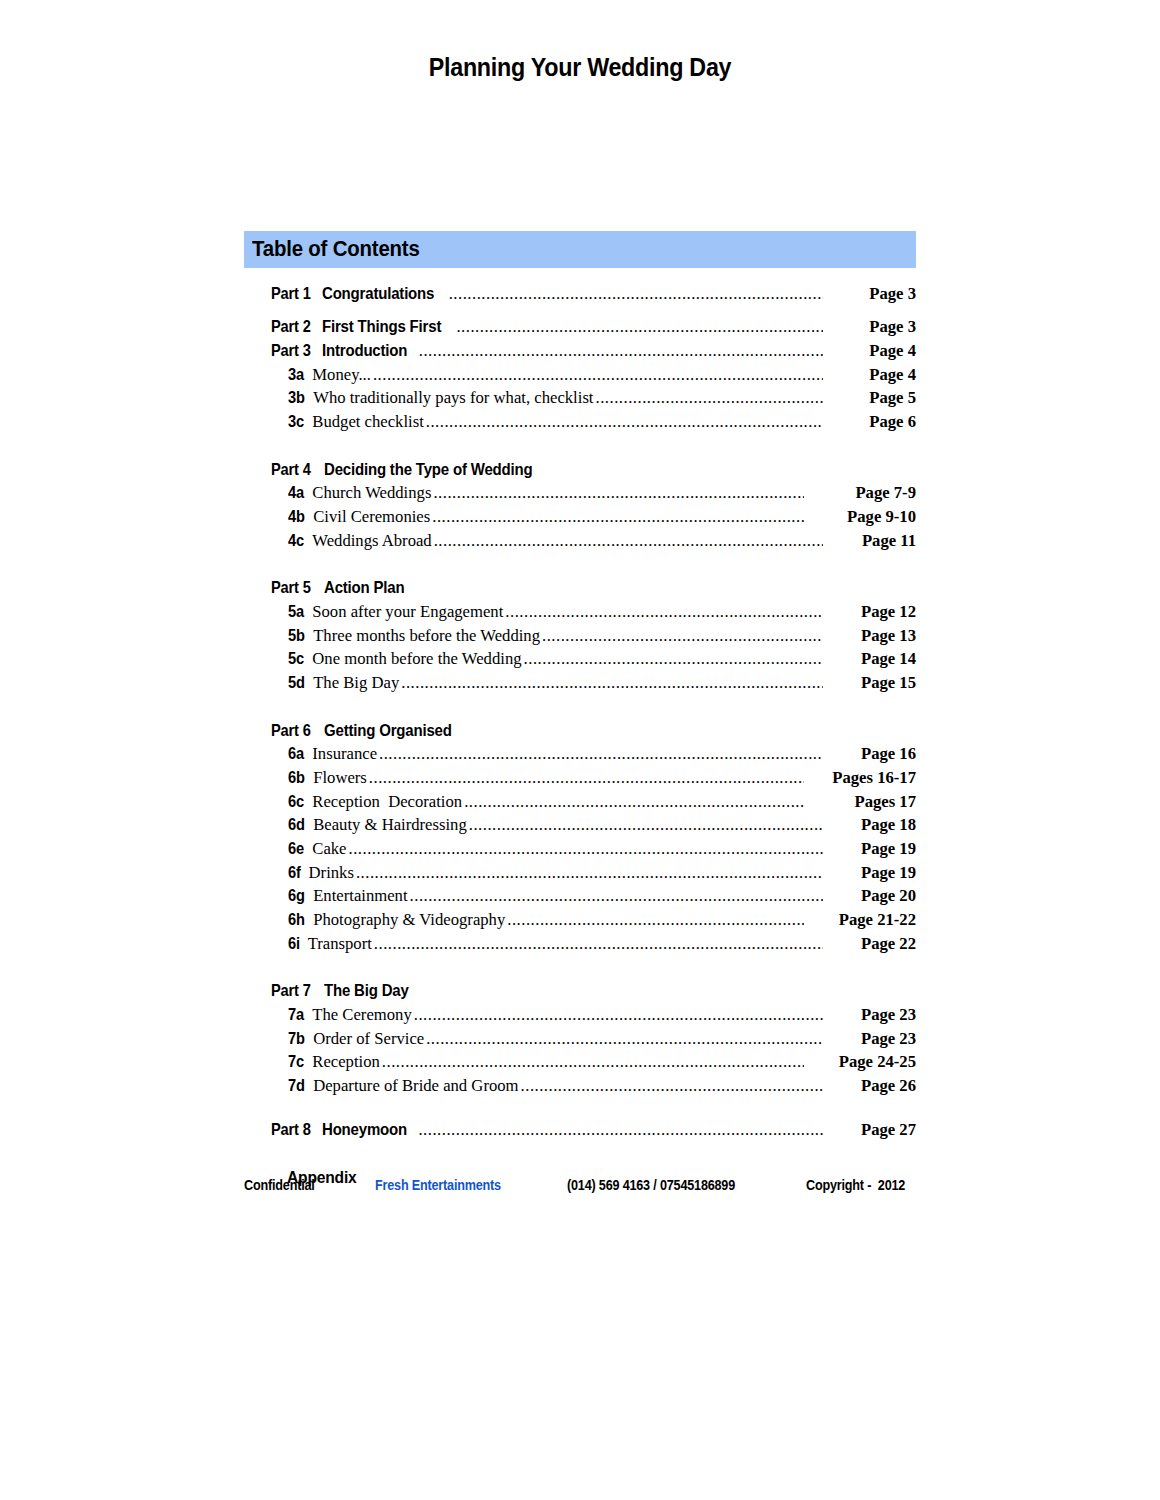Planning Your Wedding Day
Table of Contents
Part 1 Congratulations ................................................................................................................. Page 3
Part 2 First Things First .............................................................................................................. Page 3
Part 3 Introduction ................................................................................................................... Page 4
3a Money... ................................................................................................................. Page 4
3b Who traditionally pays for what, checklist ......................................................................... Page 5
3c Budget checklist ................................................................................................. Page 6
Part 4 Deciding the Type of Wedding
4a Church Weddings ............................................................................................. Page 7-9
4b Civil Ceremonies .............................................................................................. Page 9-10
4c Weddings Abroad ................................................................................................. Page 11
Part 5 Action Plan
5a Soon after your Engagement ................................................................................. Page 12
5b Three months before the Wedding ....................................................................... Page 13
5c One month before the Wedding ........................................................................... Page 14
5d The Big Day ......................................................................................................... Page 15
Part 6 Getting Organised
6a Insurance ............................................................................................................. Page 16
6b Flowers ............................................................................................................. Pages 16-17
6c Reception Decoration ......................................................................................... Pages 17
6d Beauty & Hairdressing ....................................................................................... Page 18
6e Cake ..................................................................................................................... Page 19
6f Drinks ................................................................................................................. Page 19
6g Entertainment ..................................................................................................... Page 20
6h Photography & Videography ......................................................................... Page 21-22
6i Transport ............................................................................................................. Page 22
Part 7 The Big Day
7a The Ceremony ..................................................................................................... Page 23
7b Order of Service ................................................................................................. Page 23
7c Reception ............................................................................................................. Page 24-25
7d Departure of Bride and Groom ........................................................................... Page 26
Part 8 Honeymoon ................................................................................................................. Page 27
Appendix
Confidential Fresh Entertainments (014) 569 4163 / 07545186899 Copyright - 2012